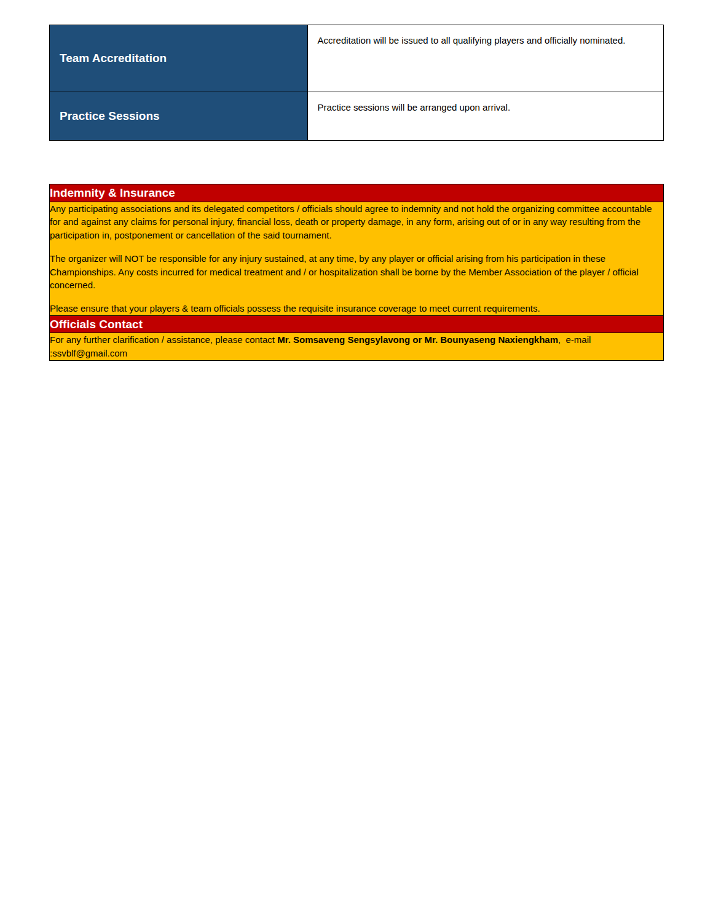| Team Accreditation | Accreditation will be issued to all qualifying players and officially nominated. |
| Practice Sessions | Practice sessions will be arranged upon arrival. |
| Indemnity & Insurance |
| Any participating associations and its delegated competitors / officials should agree to indemnity and not hold the organizing committee accountable for and against any claims for personal injury, financial loss, death or property damage, in any form, arising out of or in any way resulting from the participation in, postponement or cancellation of the said tournament. The organizer will NOT be responsible for any injury sustained, at any time, by any player or official arising from his participation in these Championships. Any costs incurred for medical treatment and / or hospitalization shall be borne by the Member Association of the player / official concerned. Please ensure that your players & team officials possess the requisite insurance coverage to meet current requirements. |
| Officials Contact |
| For any further clarification / assistance, please contact Mr. Somsaveng Sengsylavong or Mr. Bounyaseng Naxiengkham , e-mail :ssvblf@gmail.com |